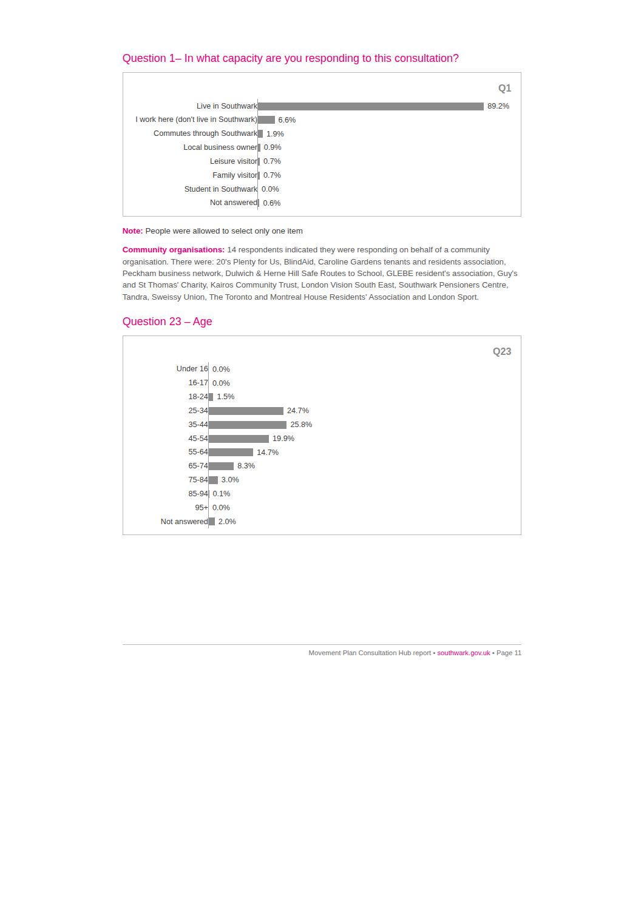Question 1– In what capacity are you responding to this consultation?
Q1
| Live in Southwark | 89.2% |
| I work here (don't live in Southwark) | 6.6% |
| Commutes through Southwark | 1.9% |
| Local business owner | 0.9% |
| Leisure visitor | 0.7% |
| Family visitor | 0.7% |
| Student in Southwark | 0.0% |
| Not answered | 0.6% |
Note: People were allowed to select only one item
Community organisations: 14 respondents indicated they were responding on behalf of a community organisation. There were: 20's Plenty for Us, BlindAid, Caroline Gardens tenants and residents association, Peckham business network, Dulwich & Herne Hill Safe Routes to School, GLEBE resident's association, Guy's and St Thomas' Charity, Kairos Community Trust, London Vision South East, Southwark Pensioners Centre, Tandra, Sweissy Union, The Toronto and Montreal House Residents' Association and London Sport.
Question 23 – Age
Q23
| Under 16 | 0.0% |
| 16-17 | 0.0% |
| 18-24 | 1.5% |
| 25-34 | 24.7% |
| 35-44 | 25.8% |
| 45-54 | 19.9% |
| 55-64 | 14.7% |
| 65-74 | 8.3% |
| 75-84 | 3.0% |
| 85-94 | 0.1% |
| 95+ | 0.0% |
| Not answered | 2.0% |
Movement Plan Consultation Hub report • southwark.gov.uk • Page 11